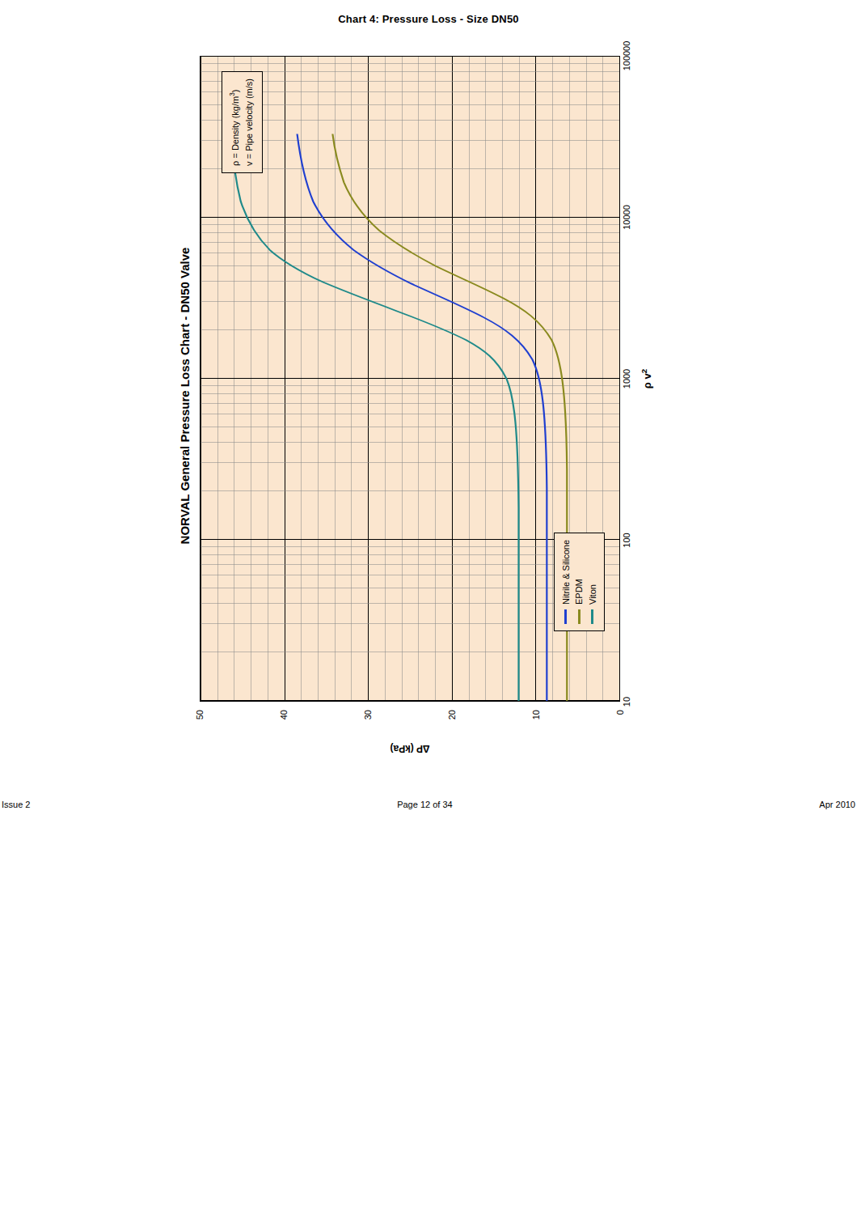Chart 4: Pressure Loss - Size DN50
NORVAL General Pressure Loss Chart - DN50 Valve
50 40 30 20 10 0
ΔP (kPa)
Nitrile & Silicone
EPDM
Viton
ρ = Density (kg/m3)
v = Pipe velocity (m/s)
10 100 1000 10000 100000
ρ v2
Issue 2
Page 12 of 34
Apr 2010